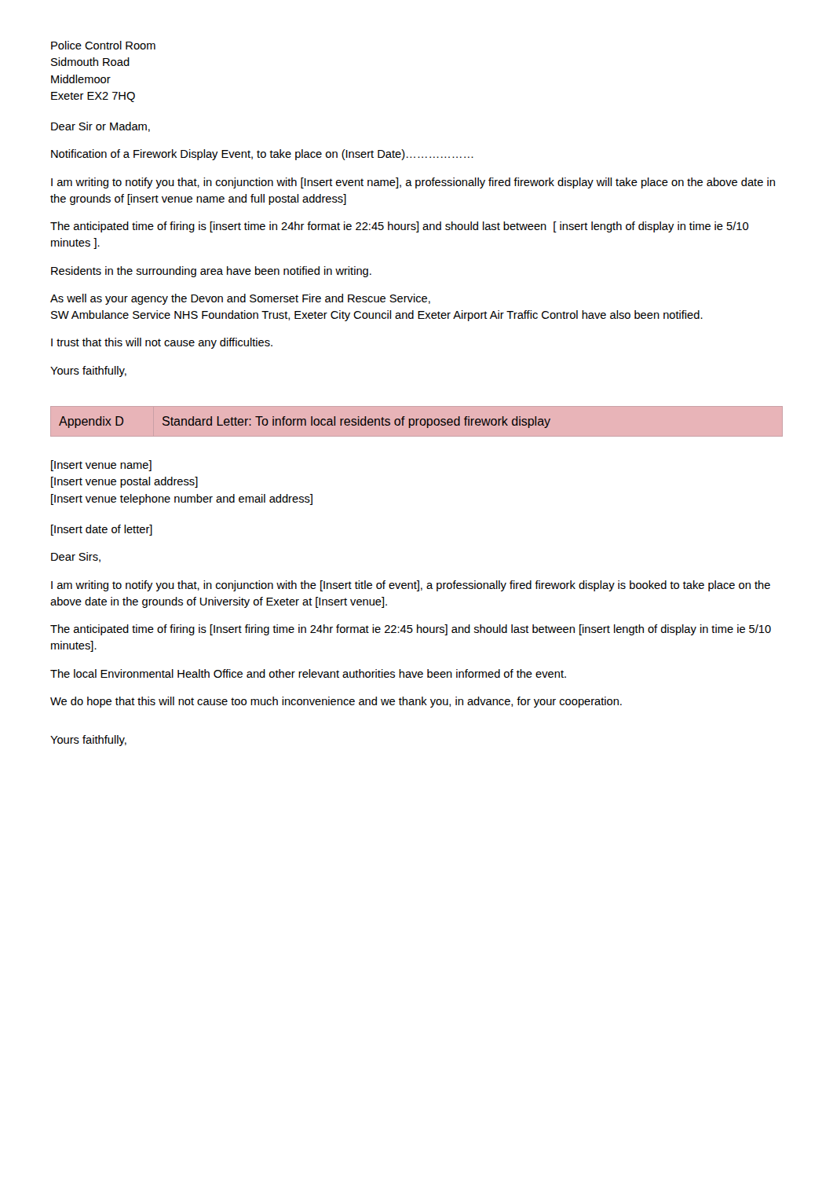Police Control Room
Sidmouth Road
Middlemoor
Exeter EX2 7HQ
Dear Sir or Madam,
Notification of a Firework Display Event, to take place on (Insert Date)………………
I am writing to notify you that, in conjunction with [Insert event name], a professionally fired firework display will take place on the above date in the grounds of [insert venue name and full postal address]
The anticipated time of firing is [insert time in 24hr format ie 22:45 hours] and should last between [ insert length of display in time ie 5/10 minutes ].
Residents in the surrounding area have been notified in writing.
As well as your agency the Devon and Somerset Fire and Rescue Service,
SW Ambulance Service NHS Foundation Trust, Exeter City Council and Exeter Airport Air Traffic Control have also been notified.
I trust that this will not cause any difficulties.
Yours faithfully,
| Appendix D | Standard Letter: To inform local residents of proposed firework display |
[Insert venue name]
[Insert venue postal address]
[Insert venue telephone number and email address]
[Insert date of letter]
Dear Sirs,
I am writing to notify you that, in conjunction with the [Insert title of event], a professionally fired firework display is booked to take place on the above date in the grounds of University of Exeter at [Insert venue].
The anticipated time of firing is [Insert firing time in 24hr format ie 22:45 hours] and should last between [insert length of display in time ie 5/10 minutes].
The local Environmental Health Office and other relevant authorities have been informed of the event.
We do hope that this will not cause too much inconvenience and we thank you, in advance, for your cooperation.
Yours faithfully,